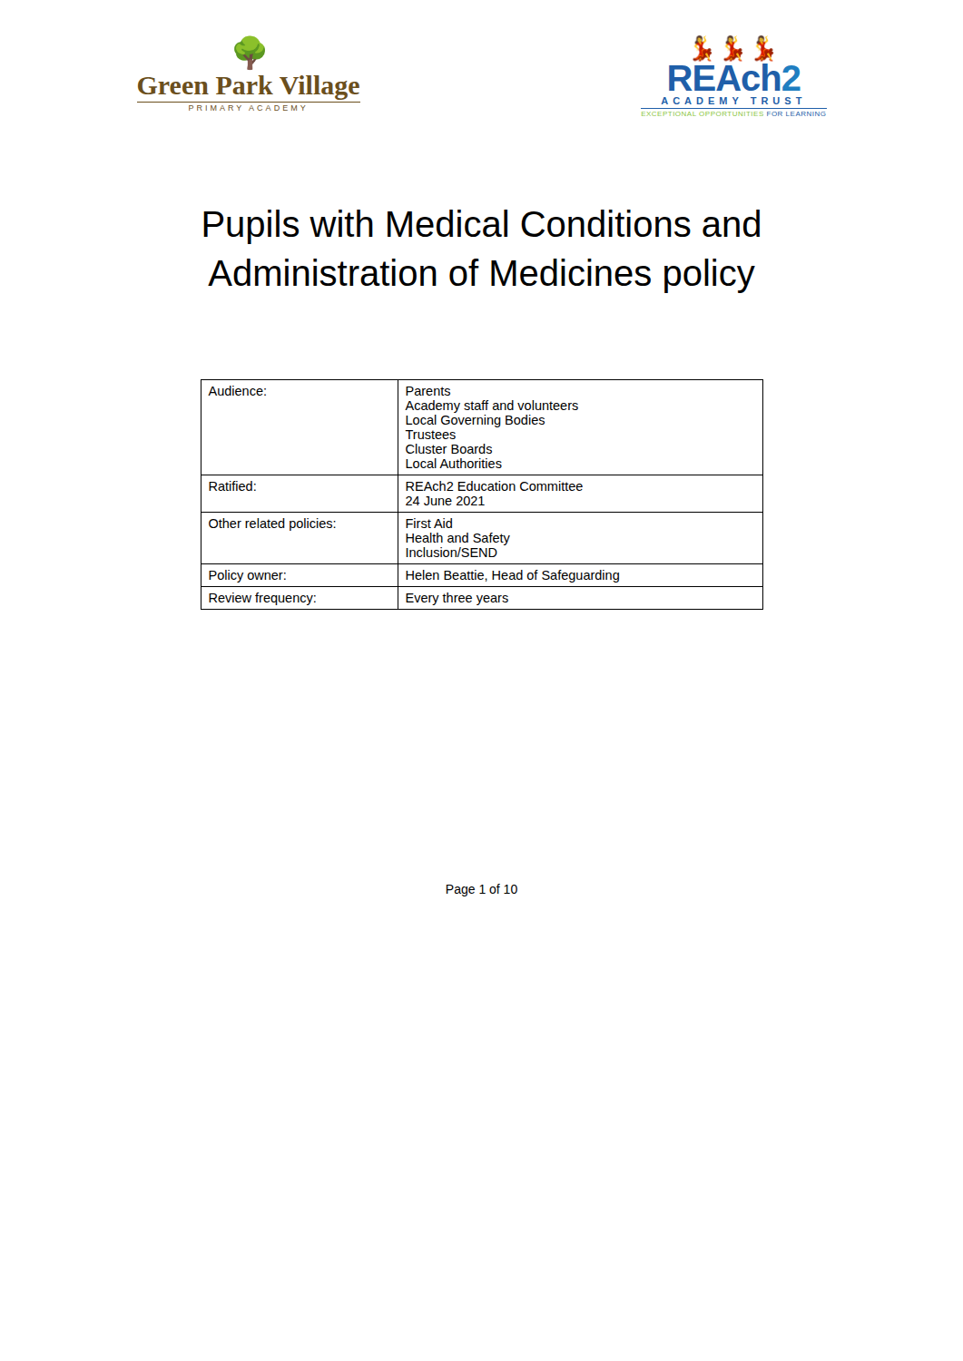🌳
Green Park Village
PRIMARY ACADEMY
💃💃💃
REAch2
ACADEMY TRUST
EXCEPTIONAL OPPORTUNITIES FOR LEARNING
Pupils with Medical Conditions and Administration of Medicines policy
| Audience: | Parents Academy staff and volunteers Local Governing Bodies Trustees Cluster Boards Local Authorities |
| Ratified: | REAch2 Education Committee 24 June 2021 |
| Other related policies: | First Aid Health and Safety Inclusion/SEND |
| Policy owner: | Helen Beattie, Head of Safeguarding |
| Review frequency: | Every three years |
Page 1 of 10